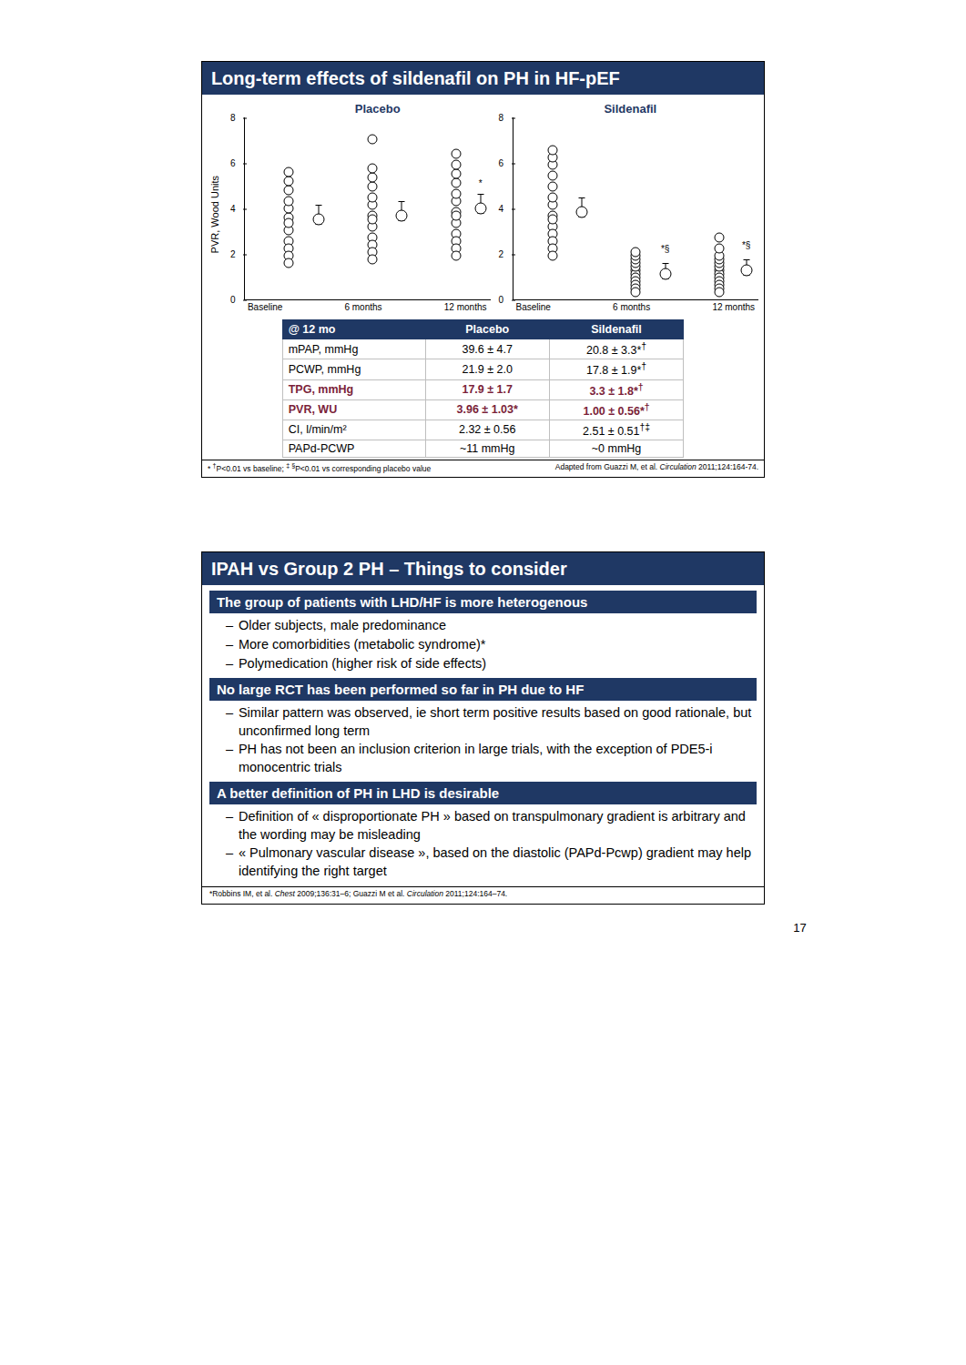Long-term effects of sildenafil on PH in HF-pEF
Placebo Sildenafil
PVR, Wood Units
8 6 4 2 0
*
Baseline 6 months 12 months
8 6 4 2 0
*§ *§
Baseline 6 months 12 months
| @ 12 mo | Placebo | Sildenafil |
| --- | --- | --- |
| mPAP, mmHg | 39.6 ± 4.7 | 20.8 ± 3.3* † |
| PCWP, mmHg | 21.9 ± 2.0 | 17.8 ± 1.9* † |
| TPG, mmHg | 17.9 ± 1.7 | 3.3 ± 1.8* † |
| PVR, WU | 3.96 ± 1.03* | 1.00 ± 0.56* † |
| CI, l/min/m² | 2.32 ± 0.56 | 2.51 ± 0.51 †‡ |
| PAPd-PCWP | ~11 mmHg | ~0 mmHg |
* †P<0.01 vs baseline; ‡ §P<0.01 vs corresponding placebo value Adapted from Guazzi M, et al. Circulation 2011;124:164-74.
IPAH vs Group 2 PH – Things to consider
The group of patients with LHD/HF is more heterogenous
Older subjects, male predominance
More comorbidities (metabolic syndrome)*
Polymedication (higher risk of side effects)
No large RCT has been performed so far in PH due to HF
Similar pattern was observed, ie short term positive results based on good rationale, but unconfirmed long term
PH has not been an inclusion criterion in large trials, with the exception of PDE5-i monocentric trials
A better definition of PH in LHD is desirable
Definition of « disproportionate PH » based on transpulmonary gradient is arbitrary and the wording may be misleading
« Pulmonary vascular disease », based on the diastolic (PAPd-Pcwp) gradient may help identifying the right target
*Robbins IM, et al. Chest 2009;136:31–6; Guazzi M et al. Circulation 2011;124:164–74.
17